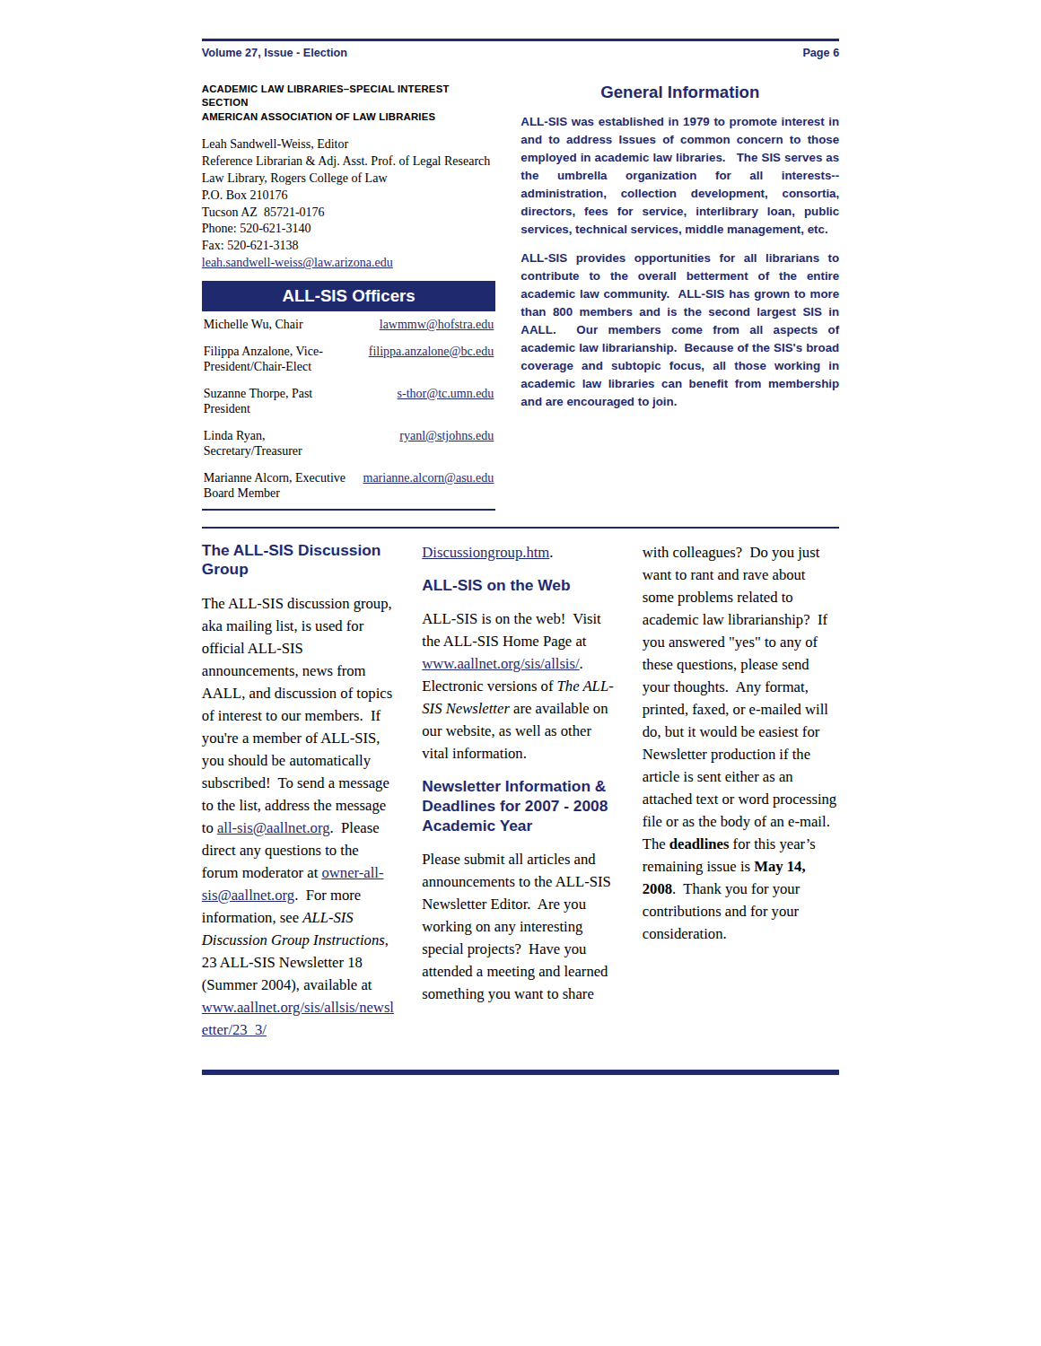Volume 27, Issue - Election
Page 6
ACADEMIC LAW LIBRARIES–SPECIAL INTEREST SECTION
AMERICAN ASSOCIATION OF LAW LIBRARIES
Leah Sandwell-Weiss, Editor
Reference Librarian & Adj. Asst. Prof. of Legal Research
Law Library, Rogers College of Law
P.O. Box 210176
Tucson AZ 85721-0176
Phone: 520-621-3140
Fax: 520-621-3138
leah.sandwell-weiss@law.arizona.edu
ALL-SIS Officers
| Michelle Wu, Chair | lawmmw@hofstra.edu |
| Filippa Anzalone, Vice-President/Chair-Elect | filippa.anzalone@bc.edu |
| Suzanne Thorpe, Past President | s-thor@tc.umn.edu |
| Linda Ryan, Secretary/Treasurer | ryanl@stjohns.edu |
| Marianne Alcorn, Executive Board Member | marianne.alcorn@asu.edu |
General Information
ALL-SIS was established in 1979 to promote interest in and to address Issues of common concern to those employed in academic law libraries. The SIS serves as the umbrella organization for all interests--administration, collection development, consortia, directors, fees for service, interlibrary loan, public services, technical services, middle management, etc.
ALL-SIS provides opportunities for all librarians to contribute to the overall betterment of the entire academic law community. ALL-SIS has grown to more than 800 members and is the second largest SIS in AALL. Our members come from all aspects of academic law librarianship. Because of the SIS's broad coverage and subtopic focus, all those working in academic law libraries can benefit from membership and are encouraged to join.
The ALL-SIS Discussion Group
The ALL-SIS discussion group, aka mailing list, is used for official ALL-SIS announcements, news from AALL, and discussion of topics of interest to our members. If you're a member of ALL-SIS, you should be automatically subscribed! To send a message to the list, address the message to all-sis@aallnet.org. Please direct any questions to the forum moderator at owner-all-sis@aallnet.org. For more information, see ALL-SIS Discussion Group Instructions, 23 ALL-SIS Newsletter 18 (Summer 2004), available at www.aallnet.org/sis/allsis/newsletter/23_3/
Discussiongroup.htm.
ALL-SIS on the Web
ALL-SIS is on the web! Visit the ALL-SIS Home Page at www.aallnet.org/sis/allsis/. Electronic versions of The ALL-SIS Newsletter are available on our website, as well as other vital information.
Newsletter Information & Deadlines for 2007 - 2008 Academic Year
Please submit all articles and announcements to the ALL-SIS Newsletter Editor. Are you working on any interesting special projects? Have you attended a meeting and learned something you want to share
with colleagues? Do you just want to rant and rave about some problems related to academic law librarianship? If you answered "yes" to any of these questions, please send your thoughts. Any format, printed, faxed, or e-mailed will do, but it would be easiest for Newsletter production if the article is sent either as an attached text or word processing file or as the body of an e-mail. The deadlines for this year’s remaining issue is May 14, 2008. Thank you for your contributions and for your consideration.